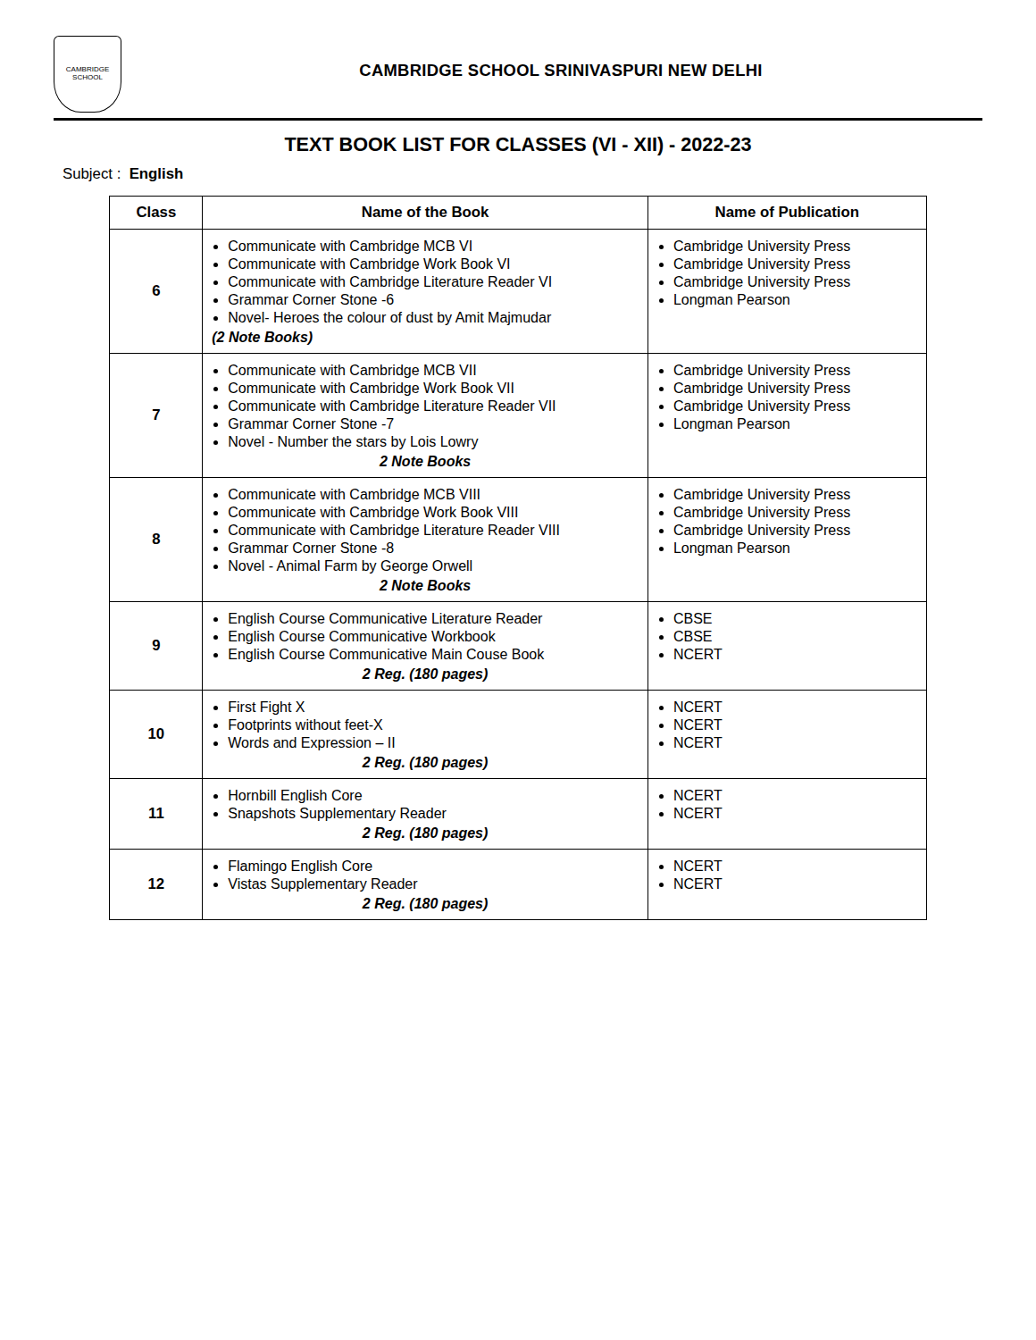CAMBRIDGE
SCHOOL
CAMBRIDGE SCHOOL SRINIVASPURI NEW DELHI
TEXT BOOK LIST FOR CLASSES (VI - XII) - 2022-23
Subject : English
| Class | Name of the Book | Name of Publication |
| --- | --- | --- |
| 6 | Communicate with Cambridge MCB VI Communicate with Cambridge Work Book VI Communicate with Cambridge Literature Reader VI Grammar Corner Stone -6 Novel- Heroes the colour of dust by Amit Majmudar (2 Note Books) | Cambridge University Press Cambridge University Press Cambridge University Press Longman Pearson |
| 7 | Communicate with Cambridge MCB VII Communicate with Cambridge Work Book VII Communicate with Cambridge Literature Reader VII Grammar Corner Stone -7 Novel - Number the stars by Lois Lowry 2 Note Books | Cambridge University Press Cambridge University Press Cambridge University Press Longman Pearson |
| 8 | Communicate with Cambridge MCB VIII Communicate with Cambridge Work Book VIII Communicate with Cambridge Literature Reader VIII Grammar Corner Stone -8 Novel - Animal Farm by George Orwell 2 Note Books | Cambridge University Press Cambridge University Press Cambridge University Press Longman Pearson |
| 9 | English Course Communicative Literature Reader English Course Communicative Workbook English Course Communicative Main Couse Book 2 Reg. (180 pages) | CBSE CBSE NCERT |
| 10 | First Fight X Footprints without feet-X Words and Expression – II 2 Reg. (180 pages) | NCERT NCERT NCERT |
| 11 | Hornbill English Core Snapshots Supplementary Reader 2 Reg. (180 pages) | NCERT NCERT |
| 12 | Flamingo English Core Vistas Supplementary Reader 2 Reg. (180 pages) | NCERT NCERT |